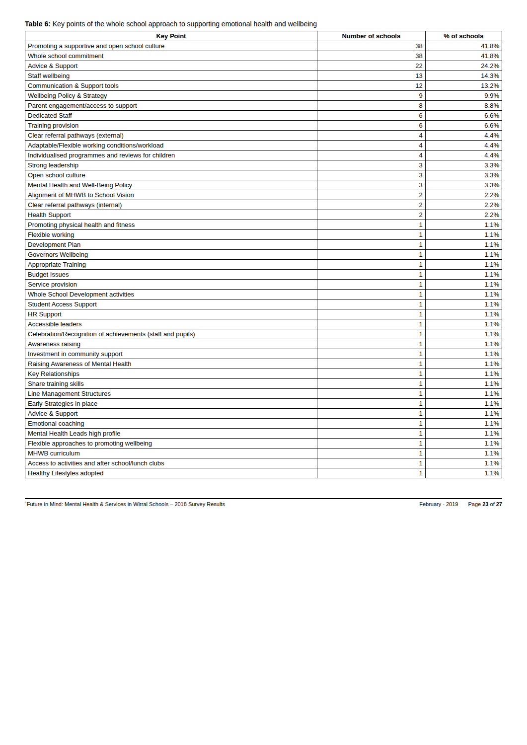Table 6: Key points of the whole school approach to supporting emotional health and wellbeing
| Key Point | Number of schools | % of schools |
| --- | --- | --- |
| Promoting a supportive and open school culture | 38 | 41.8% |
| Whole school commitment | 38 | 41.8% |
| Advice & Support | 22 | 24.2% |
| Staff wellbeing | 13 | 14.3% |
| Communication & Support tools | 12 | 13.2% |
| Wellbeing Policy & Strategy | 9 | 9.9% |
| Parent engagement/access to support | 8 | 8.8% |
| Dedicated Staff | 6 | 6.6% |
| Training provision | 6 | 6.6% |
| Clear referral pathways (external) | 4 | 4.4% |
| Adaptable/Flexible working conditions/workload | 4 | 4.4% |
| Individualised programmes and reviews for children | 4 | 4.4% |
| Strong leadership | 3 | 3.3% |
| Open school culture | 3 | 3.3% |
| Mental Health and Well-Being Policy | 3 | 3.3% |
| Alignment of MHWB to School Vision | 2 | 2.2% |
| Clear referral pathways (internal) | 2 | 2.2% |
| Health Support | 2 | 2.2% |
| Promoting physical health and fitness | 1 | 1.1% |
| Flexible working | 1 | 1.1% |
| Development Plan | 1 | 1.1% |
| Governors Wellbeing | 1 | 1.1% |
| Appropriate Training | 1 | 1.1% |
| Budget Issues | 1 | 1.1% |
| Service provision | 1 | 1.1% |
| Whole School Development activities | 1 | 1.1% |
| Student Access Support | 1 | 1.1% |
| HR Support | 1 | 1.1% |
| Accessible leaders | 1 | 1.1% |
| Celebration/Recognition of achievements (staff and pupils) | 1 | 1.1% |
| Awareness raising | 1 | 1.1% |
| Investment in community support | 1 | 1.1% |
| Raising Awareness of Mental Health | 1 | 1.1% |
| Key Relationships | 1 | 1.1% |
| Share training skills | 1 | 1.1% |
| Line Management Structures | 1 | 1.1% |
| Early Strategies in place | 1 | 1.1% |
| Advice & Support | 1 | 1.1% |
| Emotional coaching | 1 | 1.1% |
| Mental Health Leads high profile | 1 | 1.1% |
| Flexible approaches to promoting wellbeing | 1 | 1.1% |
| MHWB curriculum | 1 | 1.1% |
| Access to activities and after school/lunch clubs | 1 | 1.1% |
| Healthy Lifestyles adopted | 1 | 1.1% |
`Future in Mind: Mental Health & Services in Wirral Schools – 2018 Survey Results
February - 2019
Page 23 of 27